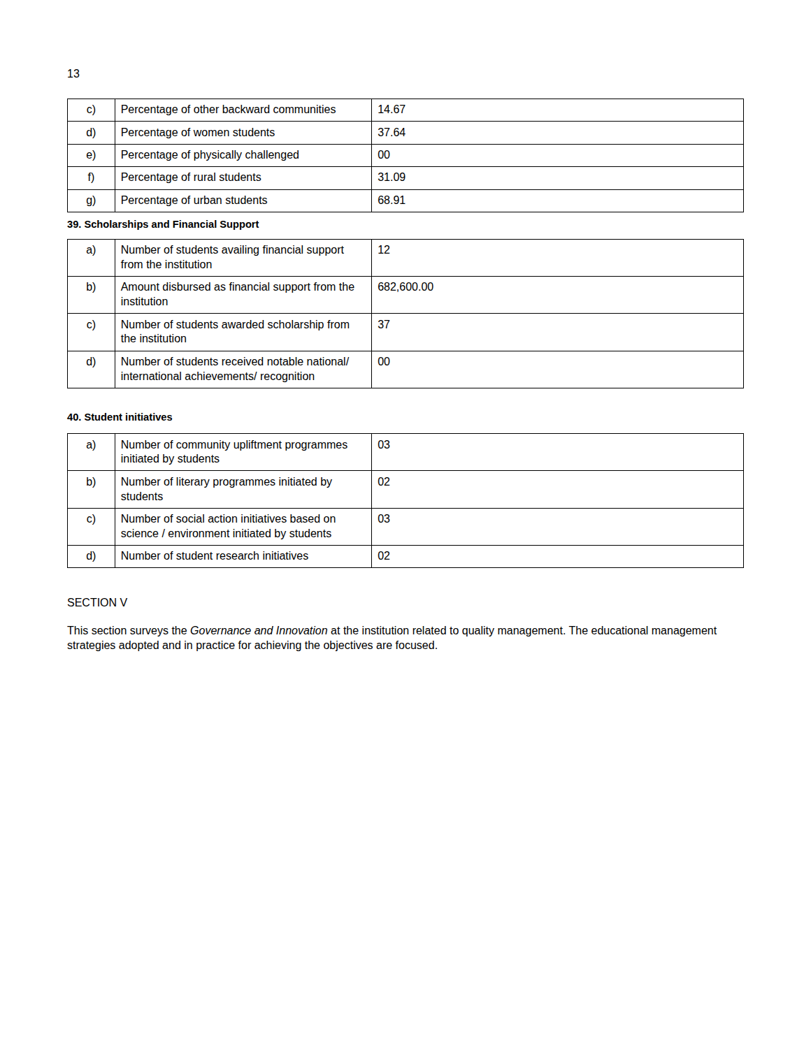13
| c) | Percentage of other backward communities | 14.67 |
| d) | Percentage of women students | 37.64 |
| e) | Percentage of physically challenged | 00 |
| f) | Percentage of rural students | 31.09 |
| g) | Percentage of urban students | 68.91 |
39. Scholarships and Financial Support
| a) | Number of students availing financial support from the institution | 12 |
| b) | Amount disbursed as financial support from the institution | 682,600.00 |
| c) | Number of students awarded scholarship from the institution | 37 |
| d) | Number of students received notable national/ international achievements/ recognition | 00 |
40. Student initiatives
| a) | Number of community upliftment programmes initiated by students | 03 |
| b) | Number of literary programmes initiated by students | 02 |
| c) | Number of social action initiatives based on science / environment initiated by students | 03 |
| d) | Number of student research initiatives | 02 |
SECTION V
This section surveys the Governance and Innovation at the institution related to quality management. The educational management strategies adopted and in practice for achieving the objectives are focused.